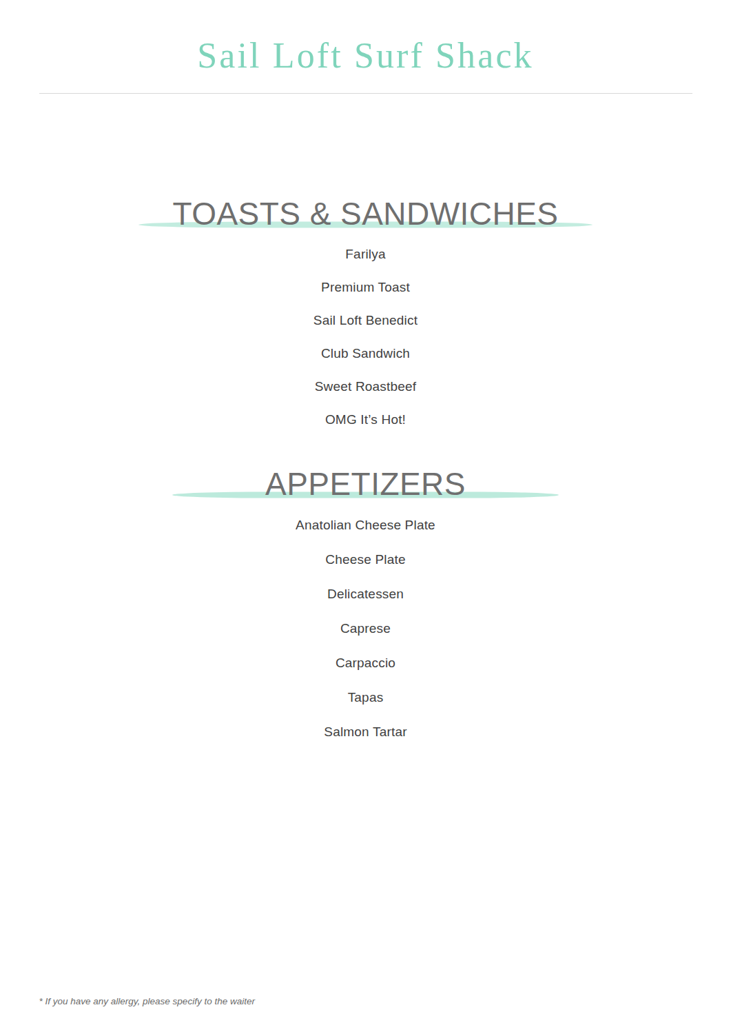Sail Loft Surf Shack
Toasts & Sandwiches
Farilya
Premium Toast
Sail Loft Benedict
Club Sandwich
Sweet Roastbeef
OMG It’s Hot!
Appetizers
Anatolian Cheese Plate
Cheese Plate
Delicatessen
Caprese
Carpaccio
Tapas
Salmon Tartar
* If you have any allergy, please specify to the waiter